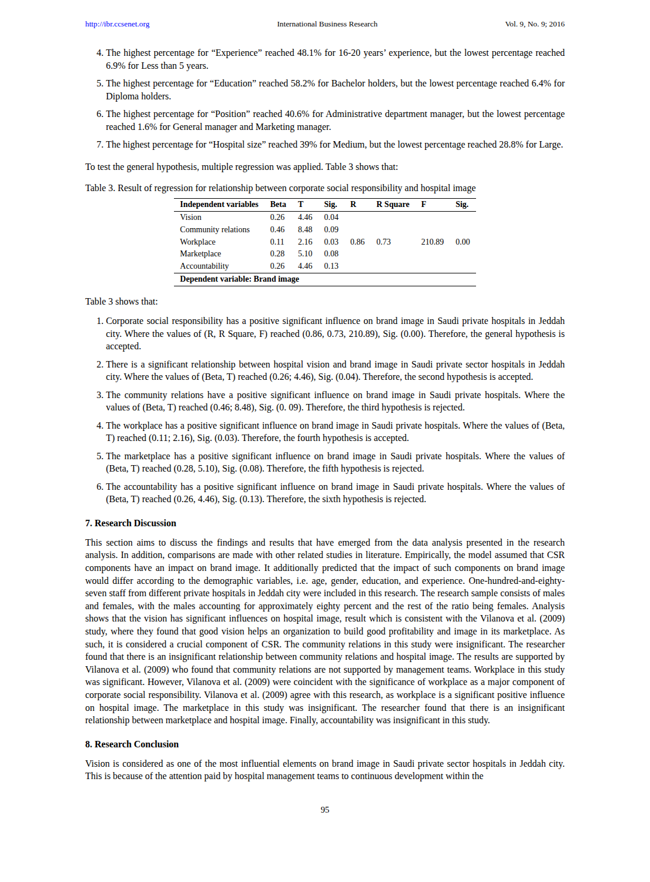http://ibr.ccsenet.org
International Business Research
Vol. 9, No. 9; 2016
The highest percentage for “Experience” reached 48.1% for 16-20 years’ experience, but the lowest percentage reached 6.9% for Less than 5 years.
The highest percentage for “Education” reached 58.2% for Bachelor holders, but the lowest percentage reached 6.4% for Diploma holders.
The highest percentage for “Position” reached 40.6% for Administrative department manager, but the lowest percentage reached 1.6% for General manager and Marketing manager.
The highest percentage for “Hospital size” reached 39% for Medium, but the lowest percentage reached 28.8% for Large.
To test the general hypothesis, multiple regression was applied. Table 3 shows that:
Table 3. Result of regression for relationship between corporate social responsibility and hospital image
| Independent variables | Beta | T | Sig. | R | R Square | F | Sig. |
| --- | --- | --- | --- | --- | --- | --- | --- |
| Vision | 0.26 | 4.46 | 0.04 | 0.86 | 0.73 | 210.89 | 0.00 |
| Community relations | 0.46 | 8.48 | 0.09 |
| Workplace | 0.11 | 2.16 | 0.03 |
| Marketplace | 0.28 | 5.10 | 0.08 |
| Accountability | 0.26 | 4.46 | 0.13 |
| Dependent variable: Brand image |
Table 3 shows that:
Corporate social responsibility has a positive significant influence on brand image in Saudi private hospitals in Jeddah city. Where the values of (R, R Square, F) reached (0.86, 0.73, 210.89), Sig. (0.00). Therefore, the general hypothesis is accepted.
There is a significant relationship between hospital vision and brand image in Saudi private sector hospitals in Jeddah city. Where the values of (Beta, T) reached (0.26; 4.46), Sig. (0.04). Therefore, the second hypothesis is accepted.
The community relations have a positive significant influence on brand image in Saudi private hospitals. Where the values of (Beta, T) reached (0.46; 8.48), Sig. (0. 09). Therefore, the third hypothesis is rejected.
The workplace has a positive significant influence on brand image in Saudi private hospitals. Where the values of (Beta, T) reached (0.11; 2.16), Sig. (0.03). Therefore, the fourth hypothesis is accepted.
The marketplace has a positive significant influence on brand image in Saudi private hospitals. Where the values of (Beta, T) reached (0.28, 5.10), Sig. (0.08). Therefore, the fifth hypothesis is rejected.
The accountability has a positive significant influence on brand image in Saudi private hospitals. Where the values of (Beta, T) reached (0.26, 4.46), Sig. (0.13). Therefore, the sixth hypothesis is rejected.
7. Research Discussion
This section aims to discuss the findings and results that have emerged from the data analysis presented in the research analysis. In addition, comparisons are made with other related studies in literature. Empirically, the model assumed that CSR components have an impact on brand image. It additionally predicted that the impact of such components on brand image would differ according to the demographic variables, i.e. age, gender, education, and experience. One-hundred-and-eighty-seven staff from different private hospitals in Jeddah city were included in this research. The research sample consists of males and females, with the males accounting for approximately eighty percent and the rest of the ratio being females. Analysis shows that the vision has significant influences on hospital image, result which is consistent with the Vilanova et al. (2009) study, where they found that good vision helps an organization to build good profitability and image in its marketplace. As such, it is considered a crucial component of CSR. The community relations in this study were insignificant. The researcher found that there is an insignificant relationship between community relations and hospital image. The results are supported by Vilanova et al. (2009) who found that community relations are not supported by management teams. Workplace in this study was significant. However, Vilanova et al. (2009) were coincident with the significance of workplace as a major component of corporate social responsibility. Vilanova et al. (2009) agree with this research, as workplace is a significant positive influence on hospital image. The marketplace in this study was insignificant. The researcher found that there is an insignificant relationship between marketplace and hospital image. Finally, accountability was insignificant in this study.
8. Research Conclusion
Vision is considered as one of the most influential elements on brand image in Saudi private sector hospitals in Jeddah city. This is because of the attention paid by hospital management teams to continuous development within the
95